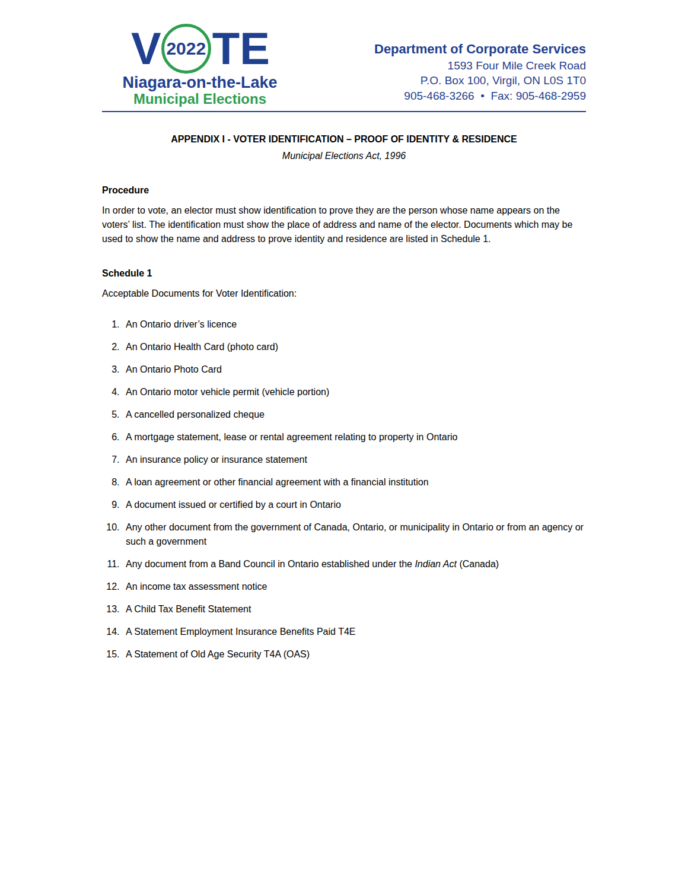V 2022 T E
Niagara-on-the-Lake
Municipal Elections
Department of Corporate Services
1593 Four Mile Creek Road
P.O. Box 100, Virgil, ON L0S 1T0
905-468-3266 • Fax: 905-468-2959
APPENDIX I - VOTER IDENTIFICATION – PROOF OF IDENTITY & RESIDENCE
Municipal Elections Act, 1996
Procedure
In order to vote, an elector must show identification to prove they are the person whose name appears on the voters’ list. The identification must show the place of address and name of the elector. Documents which may be used to show the name and address to prove identity and residence are listed in Schedule 1.
Schedule 1
Acceptable Documents for Voter Identification:
An Ontario driver’s licence
An Ontario Health Card (photo card)
An Ontario Photo Card
An Ontario motor vehicle permit (vehicle portion)
A cancelled personalized cheque
A mortgage statement, lease or rental agreement relating to property in Ontario
An insurance policy or insurance statement
A loan agreement or other financial agreement with a financial institution
A document issued or certified by a court in Ontario
Any other document from the government of Canada, Ontario, or municipality in Ontario or from an agency or such a government
Any document from a Band Council in Ontario established under the Indian Act (Canada)
An income tax assessment notice
A Child Tax Benefit Statement
A Statement Employment Insurance Benefits Paid T4E
A Statement of Old Age Security T4A (OAS)